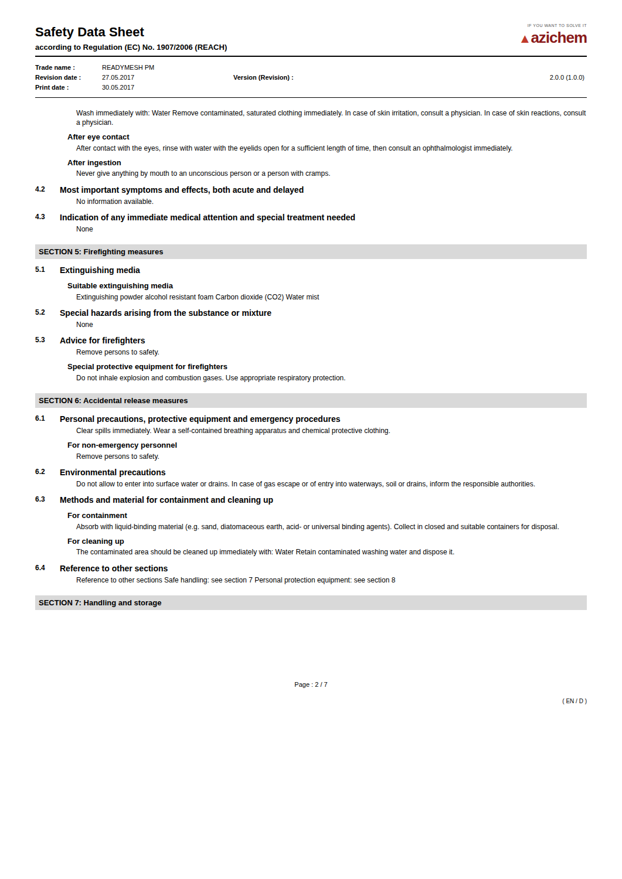Safety Data Sheet
according to Regulation (EC) No. 1907/2006 (REACH)
IF YOU WANT TO SOLVE IT
▲azichem
| Trade name : | READYMESH PM | | |
| Revision date : | 27.05.2017 | Version (Revision) : | 2.0.0 (1.0.0) |
| Print date : | 30.05.2017 | | |
Wash immediately with: Water Remove contaminated, saturated clothing immediately. In case of skin irritation, consult a physician. In case of skin reactions, consult a physician.
After eye contact
After contact with the eyes, rinse with water with the eyelids open for a sufficient length of time, then consult an ophthalmologist immediately.
After ingestion
Never give anything by mouth to an unconscious person or a person with cramps.
4.2
Most important symptoms and effects, both acute and delayed
No information available.
4.3
Indication of any immediate medical attention and special treatment needed
None
SECTION 5: Firefighting measures
5.1
Extinguishing media
Suitable extinguishing media
Extinguishing powder alcohol resistant foam Carbon dioxide (CO2) Water mist
5.2
Special hazards arising from the substance or mixture
None
5.3
Advice for firefighters
Remove persons to safety.
Special protective equipment for firefighters
Do not inhale explosion and combustion gases. Use appropriate respiratory protection.
SECTION 6: Accidental release measures
6.1
Personal precautions, protective equipment and emergency procedures
Clear spills immediately. Wear a self-contained breathing apparatus and chemical protective clothing.
For non-emergency personnel
Remove persons to safety.
6.2
Environmental precautions
Do not allow to enter into surface water or drains. In case of gas escape or of entry into waterways, soil or drains, inform the responsible authorities.
6.3
Methods and material for containment and cleaning up
For containment
Absorb with liquid-binding material (e.g. sand, diatomaceous earth, acid- or universal binding agents). Collect in closed and suitable containers for disposal.
For cleaning up
The contaminated area should be cleaned up immediately with: Water Retain contaminated washing water and dispose it.
6.4
Reference to other sections
Reference to other sections Safe handling: see section 7 Personal protection equipment: see section 8
SECTION 7: Handling and storage
Page : 2 / 7
( EN / D )